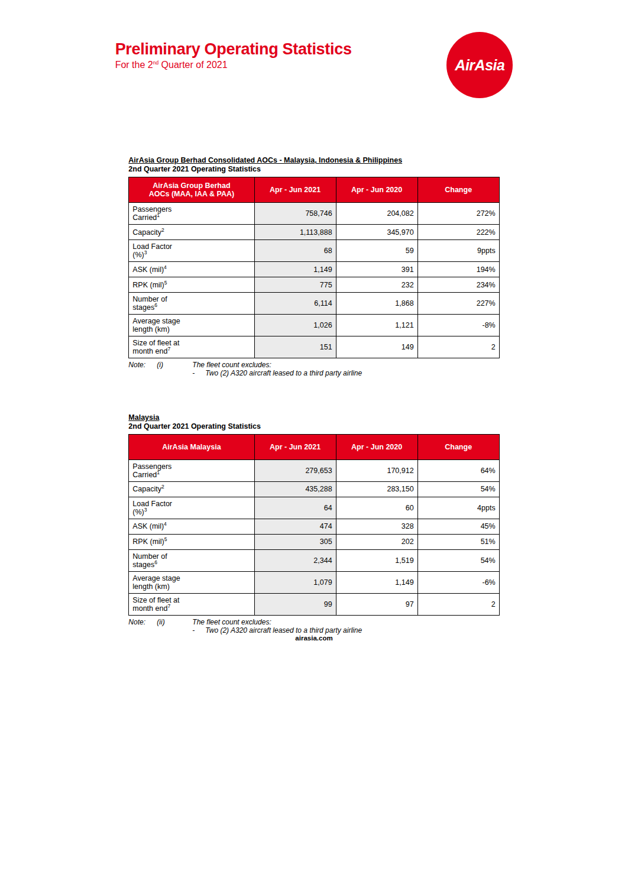Preliminary Operating Statistics
For the 2nd Quarter of 2021
AirAsia
AirAsia Group Berhad Consolidated AOCs - Malaysia, Indonesia & Philippines
2nd Quarter 2021 Operating Statistics
| AirAsia Group Berhad AOCs (MAA, IAA & PAA) | Apr - Jun 2021 | Apr - Jun 2020 | Change |
| --- | --- | --- | --- |
| Passengers Carried 1 | | 758,746 | 204,082 | 272% |
| Capacity 2 | | 1,113,888 | 345,970 | 222% |
| Load Factor (%) 3 | | 68 | 59 | 9ppts |
| ASK (mil) 4 | | 1,149 | 391 | 194% |
| RPK (mil) 5 | | 775 | 232 | 234% |
| Number of stages 6 | | 6,114 | 1,868 | 227% |
| Average stage length (km) | | 1,026 | 1,121 | -8% |
| Size of fleet at month end 7 | | 151 | 149 | 2 |
Note: (i) The fleet count excludes:
- Two (2) A320 aircraft leased to a third party airline
Malaysia
2nd Quarter 2021 Operating Statistics
| AirAsia Malaysia | Apr - Jun 2021 | Apr - Jun 2020 | Change |
| --- | --- | --- | --- |
| Passengers Carried 1 | | 279,653 | 170,912 | 64% |
| Capacity 2 | | 435,288 | 283,150 | 54% |
| Load Factor (%) 3 | | 64 | 60 | 4ppts |
| ASK (mil) 4 | | 474 | 328 | 45% |
| RPK (mil) 5 | | 305 | 202 | 51% |
| Number of stages 6 | | 2,344 | 1,519 | 54% |
| Average stage length (km) | | 1,079 | 1,149 | -6% |
| Size of fleet at month end 7 | | 99 | 97 | 2 |
Note: (ii) The fleet count excludes:
- Two (2) A320 aircraft leased to a third party airline
airasia.com